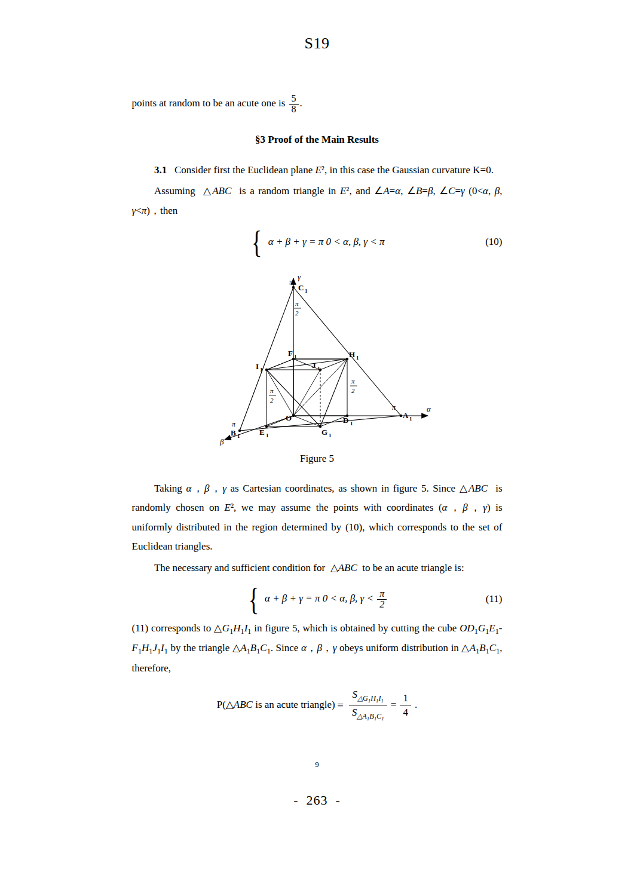S19
points at random to be an acute one is 58.
§3 Proof of the Main Results
3.1 Consider first the Euclidean plane E², in this case the Gaussian curvature K=0.
Assuming △ABC is a random triangle in E², and ∠A=α, ∠B=β, ∠C=γ (0<α, β, γ<π)，then
{ α + β + γ = π 0 < α, β, γ < π
(10)
γ α β C 1 A 1 B 1 H 1 I 1 G 1 F 1 J 1 O D 1 E 1 π π π π 2 π 2 π 2
Figure 5
Taking α，β，γ as Cartesian coordinates, as shown in figure 5. Since △ABC is randomly chosen on E², we may assume the points with coordinates (α，β，γ) is uniformly distributed in the region determined by (10), which corresponds to the set of Euclidean triangles.
The necessary and sufficient condition for △ABC to be an acute triangle is:
{ α + β + γ = π 0 < α, β, γ < π 2
(11)
(11) corresponds to △G1H1I1 in figure 5, which is obtained by cutting the cube OD1G1E1-F1H1J1I1 by the triangle △A1B1C1. Since α，β，γ obeys uniform distribution in △A1B1C1, therefore,
P(△ABC is an acute triangle)＝ S△G1H1I1 S△A1B1C1 = 1 4 .
9
- 263 -